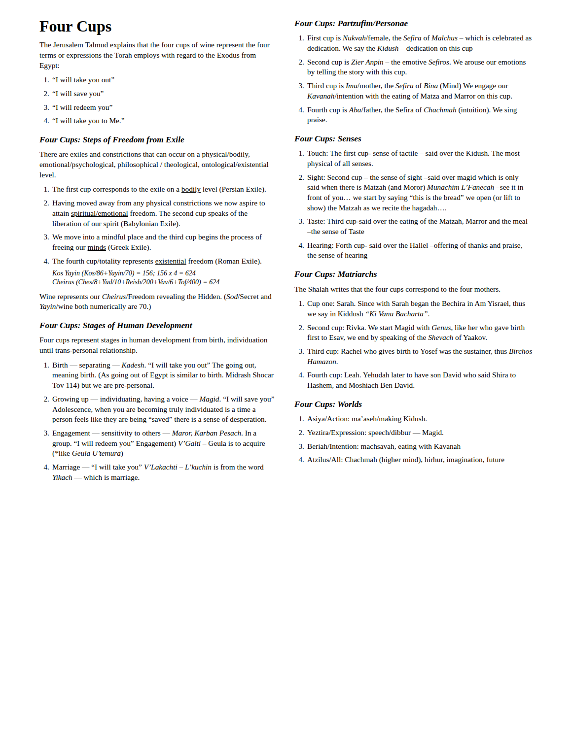Four Cups
The Jerusalem Talmud explains that the four cups of wine represent the four terms or expressions the Torah employs with regard to the Exodus from Egypt:
“I will take you out”
“I will save you”
“I will redeem you”
“I will take you to Me.”
Four Cups: Steps of Freedom from Exile
There are exiles and constrictions that can occur on a physical/bodily, emotional/psychological, philosophical / theological, ontological/existential level.
The first cup corresponds to the exile on a bodily level (Persian Exile).
Having moved away from any physical constrictions we now aspire to attain spiritual/emotional freedom. The second cup speaks of the liberation of our spirit (Babylonian Exile).
We move into a mindful place and the third cup begins the process of freeing our minds (Greek Exile).
The fourth cup/totality represents existential freedom (Roman Exile).
Kos Yayin (Kos/86+Yayin/70) = 156; 156 x 4 = 624
Cheirus (Ches/8+Yud/10+Reish/200+Vav/6+Tof/400) = 624
Wine represents our Cheirus/Freedom revealing the Hidden. (Sod/Secret and Yayin/wine both numerically are 70.)
Four Cups: Stages of Human Development
Four cups represent stages in human development from birth, individuation until trans-personal relationship.
Birth — separating — Kadesh. “I will take you out” The going out, meaning birth. (As going out of Egypt is similar to birth. Midrash Shocar Tov 114) but we are pre-personal.
Growing up — individuating, having a voice — Magid. “I will save you” Adolescence, when you are becoming truly individuated is a time a person feels like they are being “saved” there is a sense of desperation.
Engagement — sensitivity to others — Maror, Karban Pesach. In a group. “I will redeem you” Engagement) V’Galti – Geula is to acquire (*like Geula U’temura)
Marriage — “I will take you” V’Lakachti – L’kuchin is from the word Yikach — which is marriage.
Four Cups: Partzufim/Personae
First cup is Nukvah/female, the Sefira of Malchus – which is celebrated as dedication. We say the Kidush – dedication on this cup
Second cup is Zier Anpin – the emotive Sefiros. We arouse our emotions by telling the story with this cup.
Third cup is Ima/mother, the Sefira of Bina (Mind) We engage our Kavanah/intention with the eating of Matza and Marror on this cup.
Fourth cup is Aba/father, the Sefira of Chachmah (intuition). We sing praise.
Four Cups: Senses
Touch: The first cup- sense of tactile – said over the Kidush. The most physical of all senses.
Sight: Second cup – the sense of sight –said over magid which is only said when there is Matzah (and Moror) Munachim L’Fanecah –see it in front of you… we start by saying “this is the bread” we open (or lift to show) the Matzah as we recite the hagadah….
Taste: Third cup-said over the eating of the Matzah, Marror and the meal –the sense of Taste
Hearing: Forth cup- said over the Hallel –offering of thanks and praise, the sense of hearing
Four Cups: Matriarchs
The Shalah writes that the four cups correspond to the four mothers.
Cup one: Sarah. Since with Sarah began the Bechira in Am Yisrael, thus we say in Kiddush “Ki Vanu Bacharta”.
Second cup: Rivka. We start Magid with Genus, like her who gave birth first to Esav, we end by speaking of the Shevach of Yaakov.
Third cup: Rachel who gives birth to Yosef was the sustainer, thus Birchos Hamazon.
Fourth cup: Leah. Yehudah later to have son David who said Shira to Hashem, and Moshiach Ben David.
Four Cups: Worlds
Asiya/Action: ma’aseh/making Kidush.
Yeztira/Expression: speech/dibbur — Magid.
Beriah/Intention: machsavah, eating with Kavanah
Atzilus/All: Chachmah (higher mind), hirhur, imagination, future